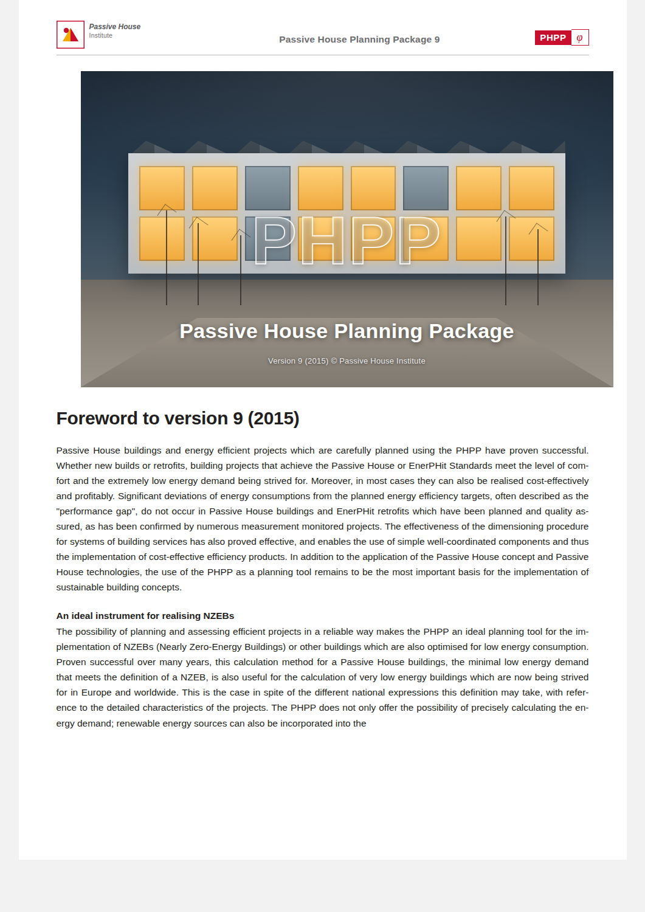Passive House Institute
Passive House Planning Package 9
PHPP
φ
PHPP
Passive House Planning Package
Version 9 (2015) © Passive House Institute
Foreword to version 9 (2015)
Passive House buildings and energy efficient projects which are carefully planned using the PHPP have proven successful. Whether new builds or retrofits, building projects that achieve the Passive House or EnerPHit Standards meet the level of comfort and the extremely low energy demand being strived for. Moreover, in most cases they can also be realised cost-effectively and profitably. Significant deviations of energy consumptions from the planned energy efficiency targets, often described as the "performance gap", do not occur in Passive House buildings and EnerPHit retrofits which have been planned and quality assured, as has been confirmed by numerous measurement monitored projects. The effectiveness of the dimensioning procedure for systems of building services has also proved effective, and enables the use of simple well-coordinated components and thus the implementation of cost-effective efficiency products. In addition to the application of the Passive House concept and Passive House technologies, the use of the PHPP as a planning tool remains to be the most important basis for the implementation of sustainable building concepts.
An ideal instrument for realising NZEBs
The possibility of planning and assessing efficient projects in a reliable way makes the PHPP an ideal planning tool for the implementation of NZEBs (Nearly Zero-Energy Buildings) or other buildings which are also optimised for low energy consumption. Proven successful over many years, this calculation method for a Passive House buildings, the minimal low energy demand that meets the definition of a NZEB, is also useful for the calculation of very low energy buildings which are now being strived for in Europe and worldwide. This is the case in spite of the different national expressions this definition may take, with reference to the detailed characteristics of the projects. The PHPP does not only offer the possibility of precisely calculating the energy demand; renewable energy sources can also be incorporated into the